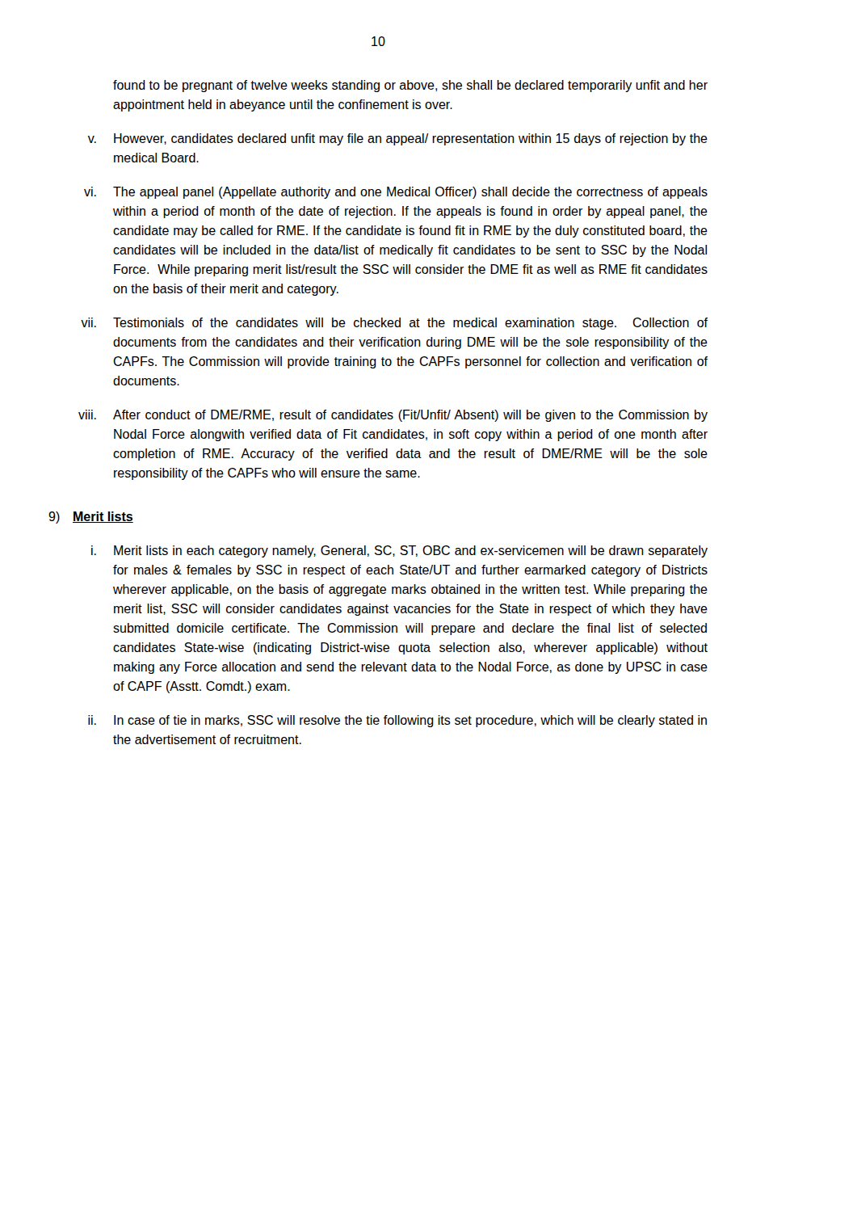10
found to be pregnant of twelve weeks standing or above, she shall be declared temporarily unfit and her appointment held in abeyance until the confinement is over.
v. However, candidates declared unfit may file an appeal/ representation within 15 days of rejection by the medical Board.
vi. The appeal panel (Appellate authority and one Medical Officer) shall decide the correctness of appeals within a period of month of the date of rejection. If the appeals is found in order by appeal panel, the candidate may be called for RME. If the candidate is found fit in RME by the duly constituted board, the candidates will be included in the data/list of medically fit candidates to be sent to SSC by the Nodal Force. While preparing merit list/result the SSC will consider the DME fit as well as RME fit candidates on the basis of their merit and category.
vii. Testimonials of the candidates will be checked at the medical examination stage. Collection of documents from the candidates and their verification during DME will be the sole responsibility of the CAPFs. The Commission will provide training to the CAPFs personnel for collection and verification of documents.
viii. After conduct of DME/RME, result of candidates (Fit/Unfit/ Absent) will be given to the Commission by Nodal Force alongwith verified data of Fit candidates, in soft copy within a period of one month after completion of RME. Accuracy of the verified data and the result of DME/RME will be the sole responsibility of the CAPFs who will ensure the same.
9) Merit lists
i. Merit lists in each category namely, General, SC, ST, OBC and ex-servicemen will be drawn separately for males & females by SSC in respect of each State/UT and further earmarked category of Districts wherever applicable, on the basis of aggregate marks obtained in the written test. While preparing the merit list, SSC will consider candidates against vacancies for the State in respect of which they have submitted domicile certificate. The Commission will prepare and declare the final list of selected candidates State-wise (indicating District-wise quota selection also, wherever applicable) without making any Force allocation and send the relevant data to the Nodal Force, as done by UPSC in case of CAPF (Asstt. Comdt.) exam.
ii. In case of tie in marks, SSC will resolve the tie following its set procedure, which will be clearly stated in the advertisement of recruitment.